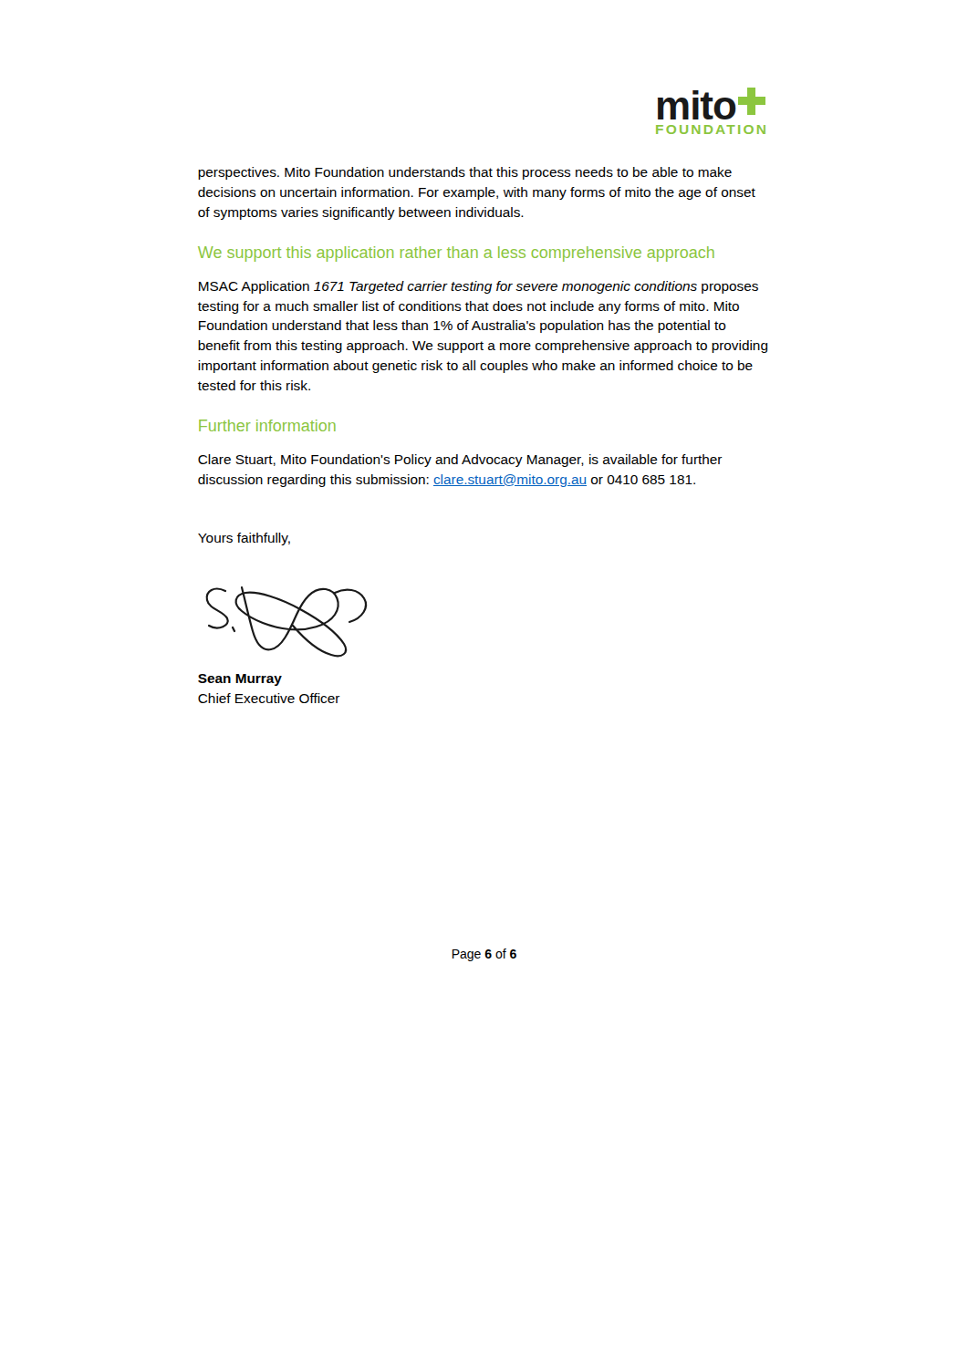mito
FOUNDATION
perspectives. Mito Foundation understands that this process needs to be able to make decisions on uncertain information. For example, with many forms of mito the age of onset of symptoms varies significantly between individuals.
We support this application rather than a less comprehensive approach
MSAC Application 1671 Targeted carrier testing for severe monogenic conditions proposes testing for a much smaller list of conditions that does not include any forms of mito. Mito Foundation understand that less than 1% of Australia's population has the potential to benefit from this testing approach. We support a more comprehensive approach to providing important information about genetic risk to all couples who make an informed choice to be tested for this risk.
Further information
Clare Stuart, Mito Foundation's Policy and Advocacy Manager, is available for further discussion regarding this submission: clare.stuart@mito.org.au or 0410 685 181.
Yours faithfully,
Sean Murray
Chief Executive Officer
Page 6 of 6